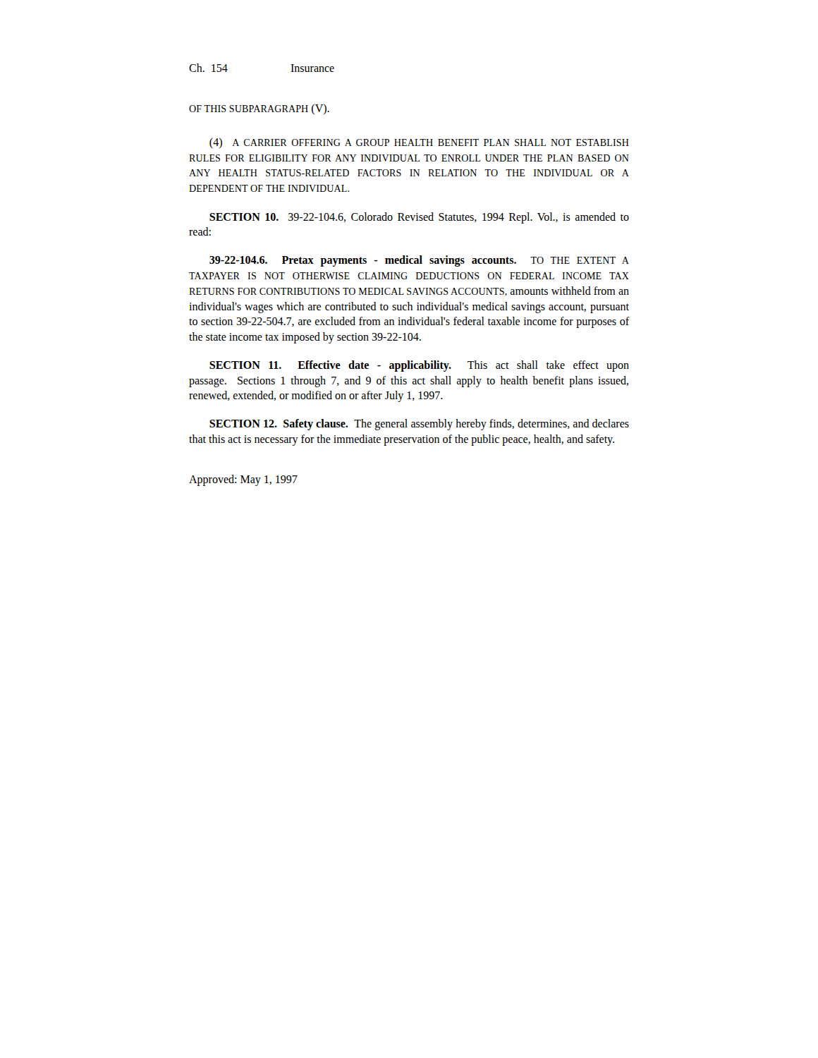Ch. 154
Insurance
of this subparagraph (V).
(4) A carrier offering a group health benefit plan shall not establish rules for eligibility for any individual to enroll under the plan based on any health status-related factors in relation to the individual or a dependent of the individual.
SECTION 10. 39-22-104.6, Colorado Revised Statutes, 1994 Repl. Vol., is amended to read:
39-22-104.6. Pretax payments - medical savings accounts. To the extent a taxpayer is not otherwise claiming deductions on federal income tax returns for contributions to medical savings accounts, amounts withheld from an individual's wages which are contributed to such individual's medical savings account, pursuant to section 39-22-504.7, are excluded from an individual's federal taxable income for purposes of the state income tax imposed by section 39-22-104.
SECTION 11. Effective date - applicability. This act shall take effect upon passage. Sections 1 through 7, and 9 of this act shall apply to health benefit plans issued, renewed, extended, or modified on or after July 1, 1997.
SECTION 12. Safety clause. The general assembly hereby finds, determines, and declares that this act is necessary for the immediate preservation of the public peace, health, and safety.
Approved: May 1, 1997